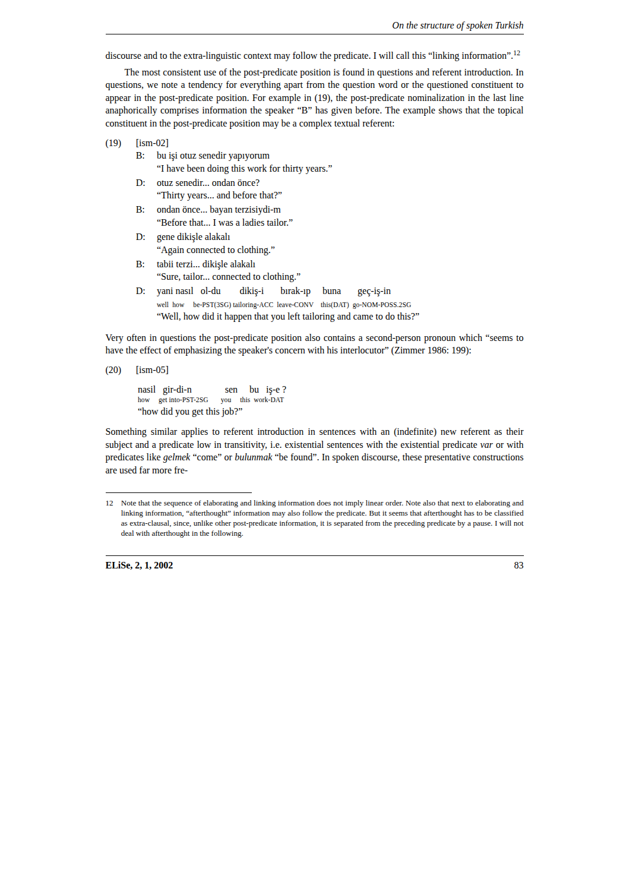On the structure of spoken Turkish
discourse and to the extra-linguistic context may follow the predicate. I will call this “linking information”.12
The most consistent use of the post-predicate position is found in questions and referent introduction. In questions, we note a tendency for everything apart from the question word or the questioned constituent to appear in the post-predicate position. For example in (19), the post-predicate nominalization in the last line anaphorically comprises information the speaker “B” has given before. The example shows that the topical constituent in the post-predicate position may be a complex textual referent:
(19)
[ism-02]
B: bu işi otuz senedir yapıyorum
“I have been doing this work for thirty years.”
D: otuz senedir... ondan önce?
“Thirty years... and before that?”
B: ondan önce... bayan terzisiydi-m
“Before that... I was a ladies tailor.”
D: gene dikişle alakalı
“Again connected to clothing.”
B: tabii terzi... dikişle alakalı
“Sure, tailor... connected to clothing.”
D: yani nasıl ol-du dikiş-i bırak-ıp buna geç-iş-in
well how be-PST(3SG) tailoring-ACC leave-CONV this(DAT) go-NOM-POSS.2SG
“Well, how did it happen that you left tailoring and came to do this?”
Very often in questions the post-predicate position also contains a second-person pronoun which “seems to have the effect of emphasizing the speaker's concern with his interlocutor” (Zimmer 1986: 199):
(20)
[ism-05]
nasil gir-di-n sen bu iş-e ?
how get into-PST-2SG you this work-DAT
“how did you get this job?”
Something similar applies to referent introduction in sentences with an (indefinite) new referent as their subject and a predicate low in transitivity, i.e. existential sentences with the existential predicate var or with predicates like gelmek “come” or bulunmak “be found”. In spoken discourse, these presentative constructions are used far more fre-
12 Note that the sequence of elaborating and linking information does not imply linear order. Note also that next to elaborating and linking information, “afterthought” information may also follow the predicate. But it seems that afterthought has to be classified as extra-clausal, since, unlike other post-predicate information, it is separated from the preceding predicate by a pause. I will not deal with afterthought in the following.
ELiSe, 2, 1, 2002 83